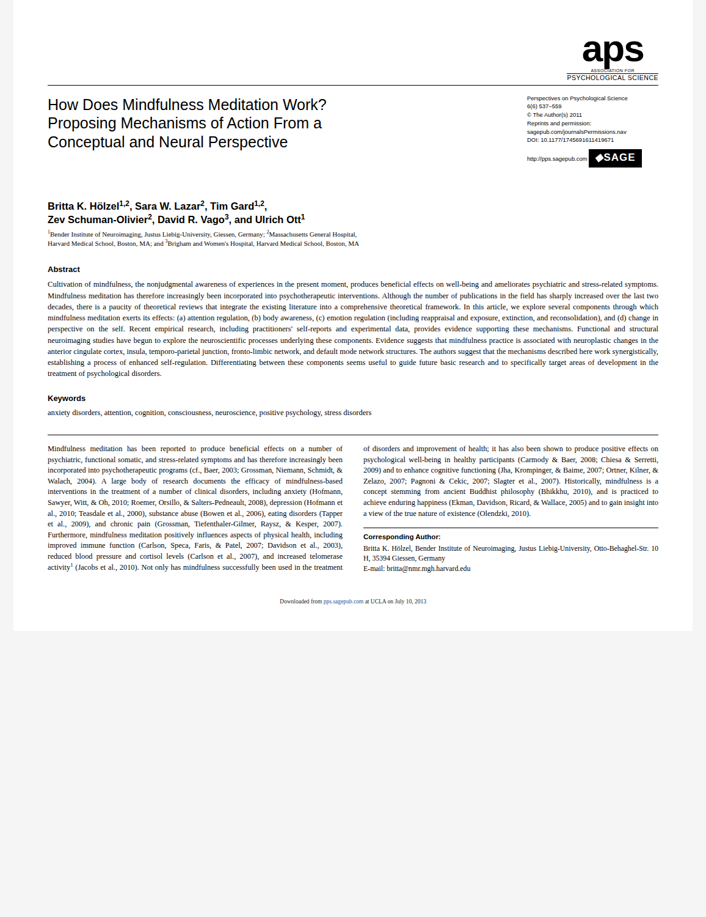aps ASSOCIATION FOR PSYCHOLOGICAL SCIENCE
How Does Mindfulness Meditation Work?
Proposing Mechanisms of Action From a
Conceptual and Neural Perspective
Perspectives on Psychological Science
6(6) 537–559
© The Author(s) 2011
Reprints and permission:
sagepub.com/journalsPermissions.nav
DOI: 10.1177/1745691611419671
http://pps.sagepub.com
◆SAGE
Britta K. Hölzel1,2, Sara W. Lazar2, Tim Gard1,2,
Zev Schuman-Olivier2, David R. Vago3, and Ulrich Ott1
1Bender Institute of Neuroimaging, Justus Liebig-University, Giessen, Germany; 2Massachusetts General Hospital,
Harvard Medical School, Boston, MA; and 3Brigham and Women's Hospital, Harvard Medical School, Boston, MA
Abstract
Cultivation of mindfulness, the nonjudgmental awareness of experiences in the present moment, produces beneficial effects on well-being and ameliorates psychiatric and stress-related symptoms. Mindfulness meditation has therefore increasingly been incorporated into psychotherapeutic interventions. Although the number of publications in the field has sharply increased over the last two decades, there is a paucity of theoretical reviews that integrate the existing literature into a comprehensive theoretical framework. In this article, we explore several components through which mindfulness meditation exerts its effects: (a) attention regulation, (b) body awareness, (c) emotion regulation (including reappraisal and exposure, extinction, and reconsolidation), and (d) change in perspective on the self. Recent empirical research, including practitioners' self-reports and experimental data, provides evidence supporting these mechanisms. Functional and structural neuroimaging studies have begun to explore the neuroscientific processes underlying these components. Evidence suggests that mindfulness practice is associated with neuroplastic changes in the anterior cingulate cortex, insula, temporo-parietal junction, fronto-limbic network, and default mode network structures. The authors suggest that the mechanisms described here work synergistically, establishing a process of enhanced self-regulation. Differentiating between these components seems useful to guide future basic research and to specifically target areas of development in the treatment of psychological disorders.
Keywords
anxiety disorders, attention, cognition, consciousness, neuroscience, positive psychology, stress disorders
Mindfulness meditation has been reported to produce beneficial effects on a number of psychiatric, functional somatic, and stress-related symptoms and has therefore increasingly been incorporated into psychotherapeutic programs (cf., Baer, 2003; Grossman, Niemann, Schmidt, & Walach, 2004). A large body of research documents the efficacy of mindfulness-based interventions in the treatment of a number of clinical disorders, including anxiety (Hofmann, Sawyer, Witt, & Oh, 2010; Roemer, Orsillo, & Salters-Pedneault, 2008), depression (Hofmann et al., 2010; Teasdale et al., 2000), substance abuse (Bowen et al., 2006), eating disorders (Tapper et al., 2009), and chronic pain (Grossman, Tiefenthaler-Gilmer, Raysz, & Kesper, 2007). Furthermore, mindfulness meditation positively influences aspects of physical health, including improved immune function (Carlson, Speca, Faris, & Patel, 2007; Davidson et al., 2003), reduced blood pressure and cortisol levels (Carlson et al., 2007), and increased telomerase activity1 (Jacobs et al., 2010). Not only has mindfulness successfully been used in the treatment of disorders and improvement of health; it has also been shown to produce positive effects on psychological well-being in healthy participants (Carmody & Baer, 2008; Chiesa & Serretti, 2009) and to enhance cognitive functioning (Jha, Krompinger, & Baime, 2007; Ortner, Kilner, & Zelazo, 2007; Pagnoni & Cekic, 2007; Slagter et al., 2007). Historically, mindfulness is a concept stemming from ancient Buddhist philosophy (Bhikkhu, 2010), and is practiced to achieve enduring happiness (Ekman, Davidson, Ricard, & Wallace, 2005) and to gain insight into a view of the true nature of existence (Olendzki, 2010).
Corresponding Author:
Britta K. Hölzel, Bender Institute of Neuroimaging, Justus Liebig-University, Otto-Behaghel-Str. 10 H, 35394 Giessen, Germany
E-mail: britta@nmr.mgh.harvard.edu
Downloaded from pps.sagepub.com at UCLA on July 10, 2013